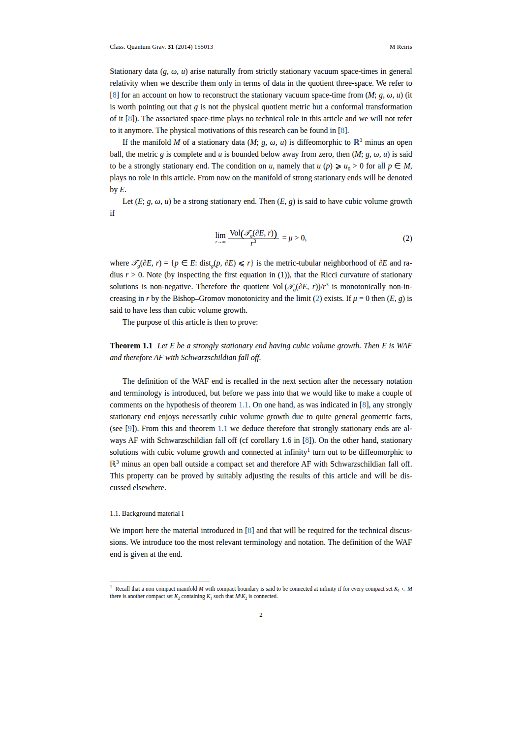Class. Quantum Grav. 31 (2014) 155013 M Reiris
Stationary data (g, ω, u) arise naturally from strictly stationary vacuum space-times in general relativity when we describe them only in terms of data in the quotient three-space. We refer to [8] for an account on how to reconstruct the stationary vacuum space-time from (M; g, ω, u) (it is worth pointing out that g is not the physical quotient metric but a conformal transformation of it [8]). The associated space-time plays no technical role in this article and we will not refer to it anymore. The physical motivations of this research can be found in [8].
If the manifold M of a stationary data (M; g, ω, u) is diffeomorphic to ℝ3 minus an open ball, the metric g is complete and u is bounded below away from zero, then (M; g, ω, u) is said to be a strongly stationary end. The condition on u, namely that u (p) ⩾ u0 > 0 for all p ∈ M, plays no role in this article. From now on the manifold of strong stationary ends will be denoted by E.
Let (E; g, ω, u) be a strong stationary end. Then (E, g) is said to have cubic volume growth if
lim r→∞Vol(𝒯g(∂E, r)) r3 = μ > 0,
(2)
where 𝒯g(∂E, r) = {p ∈ E: distg(p, ∂E) ⩽ r} is the metric-tubular neighborhood of ∂E and radius r > 0. Note (by inspecting the first equation in (1)), that the Ricci curvature of stationary solutions is non-negative. Therefore the quotient Vol (𝒯g(∂E, r))/r3 is monotonically non-increasing in r by the Bishop–Gromov monotonicity and the limit (2) exists. If μ = 0 then (E, g) is said to have less than cubic volume growth.
The purpose of this article is then to prove:
Theorem 1.1 Let E be a strongly stationary end having cubic volume growth. Then E is WAF and therefore AF with Schwarzschildian fall off.
The definition of the WAF end is recalled in the next section after the necessary notation and terminology is introduced, but before we pass into that we would like to make a couple of comments on the hypothesis of theorem 1.1. On one hand, as was indicated in [8], any strongly stationary end enjoys necessarily cubic volume growth due to quite general geometric facts, (see [9]). From this and theorem 1.1 we deduce therefore that strongly stationary ends are always AF with Schwarzschildian fall off (cf corollary 1.6 in [8]). On the other hand, stationary solutions with cubic volume growth and connected at infinity1 turn out to be diffeomorphic to ℝ3 minus an open ball outside a compact set and therefore AF with Schwarzschildian fall off. This property can be proved by suitably adjusting the results of this article and will be discussed elsewhere.
1.1. Background material I
We import here the material introduced in [8] and that will be required for the technical discussions. We introduce too the most relevant terminology and notation. The definition of the WAF end is given at the end.
1 Recall that a non-compact manifold M with compact boundary is said to be connected at infinity if for every compact set K1 ⊂ M there is another compact set K2 containing K1 such that M\K2 is connected.
2